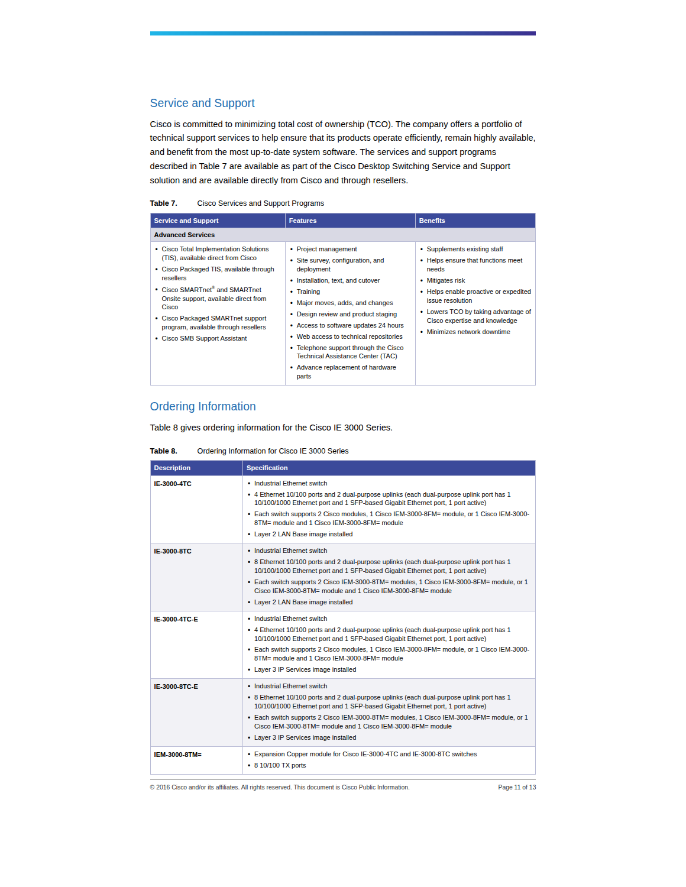Service and Support
Cisco is committed to minimizing total cost of ownership (TCO). The company offers a portfolio of technical support services to help ensure that its products operate efficiently, remain highly available, and benefit from the most up-to-date system software. The services and support programs described in Table 7 are available as part of the Cisco Desktop Switching Service and Support solution and are available directly from Cisco and through resellers.
Table 7. Cisco Services and Support Programs
| Service and Support | Features | Benefits |
| --- | --- | --- |
| Advanced Services |
| Cisco Total Implementation Solutions (TIS), available direct from Cisco Cisco Packaged TIS, available through resellers Cisco SMARTnet ® and SMARTnet Onsite support, available direct from Cisco Cisco Packaged SMARTnet support program, available through resellers Cisco SMB Support Assistant | Project management Site survey, configuration, and deployment Installation, text, and cutover Training Major moves, adds, and changes Design review and product staging Access to software updates 24 hours Web access to technical repositories Telephone support through the Cisco Technical Assistance Center (TAC) Advance replacement of hardware parts | Supplements existing staff Helps ensure that functions meet needs Mitigates risk Helps enable proactive or expedited issue resolution Lowers TCO by taking advantage of Cisco expertise and knowledge Minimizes network downtime |
Ordering Information
Table 8 gives ordering information for the Cisco IE 3000 Series.
Table 8. Ordering Information for Cisco IE 3000 Series
| Description | Specification |
| --- | --- |
| IE-3000-4TC | Industrial Ethernet switch 4 Ethernet 10/100 ports and 2 dual-purpose uplinks (each dual-purpose uplink port has 1 10/100/1000 Ethernet port and 1 SFP-based Gigabit Ethernet port, 1 port active) Each switch supports 2 Cisco modules, 1 Cisco IEM-3000-8FM= module, or 1 Cisco IEM-3000-8TM= module and 1 Cisco IEM-3000-8FM= module Layer 2 LAN Base image installed |
| IE-3000-8TC | Industrial Ethernet switch 8 Ethernet 10/100 ports and 2 dual-purpose uplinks (each dual-purpose uplink port has 1 10/100/1000 Ethernet port and 1 SFP-based Gigabit Ethernet port, 1 port active) Each switch supports 2 Cisco IEM-3000-8TM= modules, 1 Cisco IEM-3000-8FM= module, or 1 Cisco IEM-3000-8TM= module and 1 Cisco IEM-3000-8FM= module Layer 2 LAN Base image installed |
| IE-3000-4TC-E | Industrial Ethernet switch 4 Ethernet 10/100 ports and 2 dual-purpose uplinks (each dual-purpose uplink port has 1 10/100/1000 Ethernet port and 1 SFP-based Gigabit Ethernet port, 1 port active) Each switch supports 2 Cisco modules, 1 Cisco IEM-3000-8FM= module, or 1 Cisco IEM-3000-8TM= module and 1 Cisco IEM-3000-8FM= module Layer 3 IP Services image installed |
| IE-3000-8TC-E | Industrial Ethernet switch 8 Ethernet 10/100 ports and 2 dual-purpose uplinks (each dual-purpose uplink port has 1 10/100/1000 Ethernet port and 1 SFP-based Gigabit Ethernet port, 1 port active) Each switch supports 2 Cisco IEM-3000-8TM= modules, 1 Cisco IEM-3000-8FM= module, or 1 Cisco IEM-3000-8TM= module and 1 Cisco IEM-3000-8FM= module Layer 3 IP Services image installed |
| IEM-3000-8TM= | Expansion Copper module for Cisco IE-3000-4TC and IE-3000-8TC switches 8 10/100 TX ports |
© 2016 Cisco and/or its affiliates. All rights reserved. This document is Cisco Public Information.
Page 11 of 13